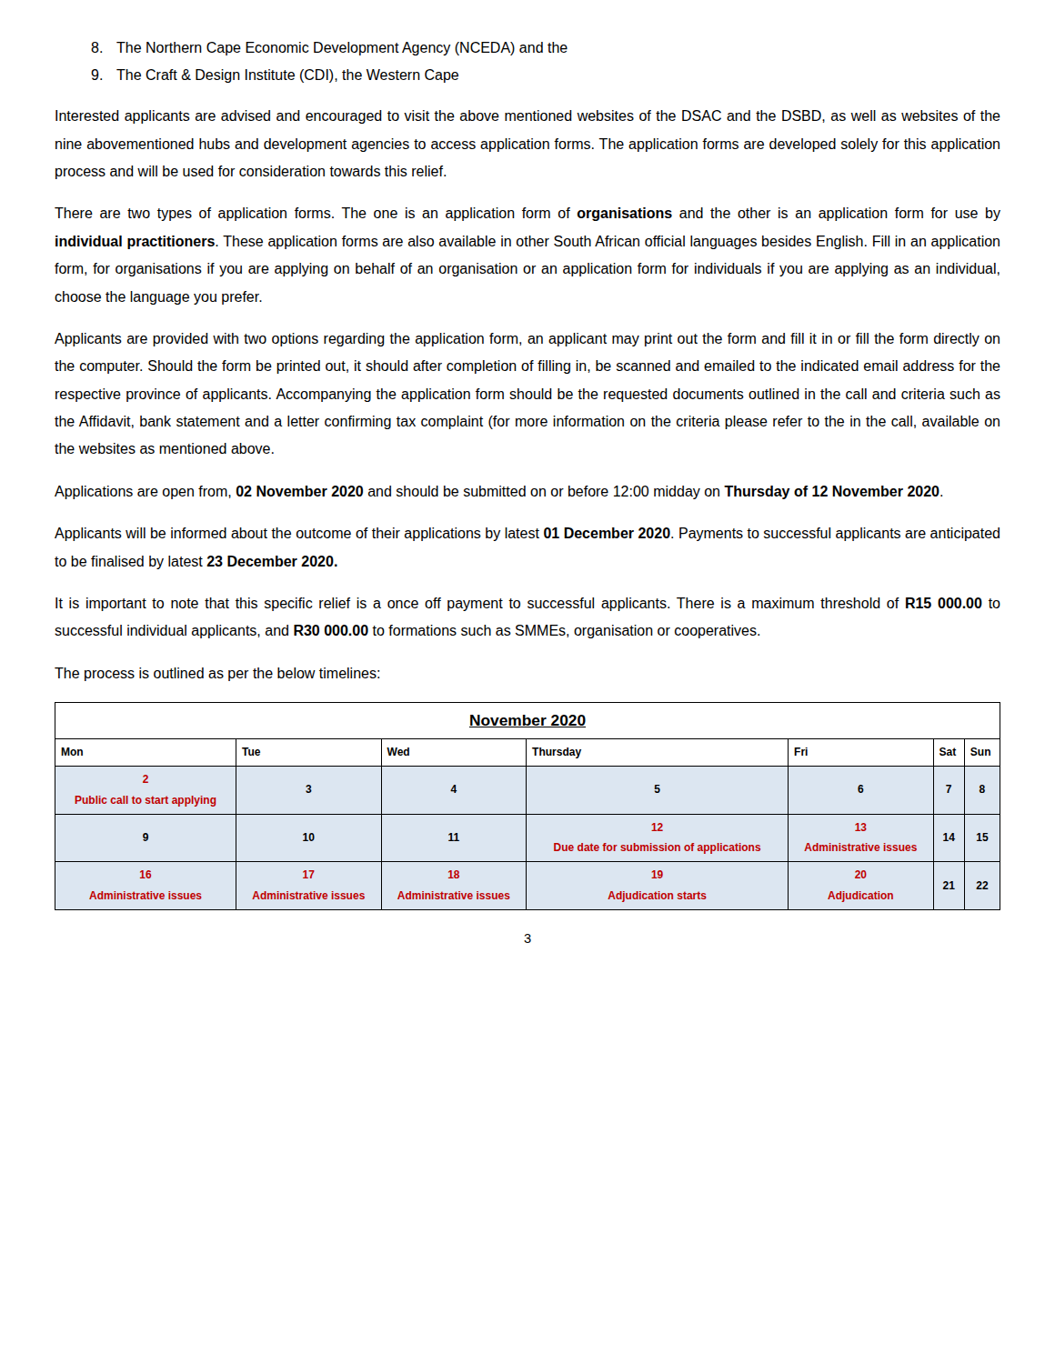8. The Northern Cape Economic Development Agency (NCEDA) and the
9. The Craft & Design Institute (CDI), the Western Cape
Interested applicants are advised and encouraged to visit the above mentioned websites of the DSAC and the DSBD, as well as websites of the nine abovementioned hubs and development agencies to access application forms. The application forms are developed solely for this application process and will be used for consideration towards this relief.
There are two types of application forms. The one is an application form of organisations and the other is an application form for use by individual practitioners. These application forms are also available in other South African official languages besides English. Fill in an application form, for organisations if you are applying on behalf of an organisation or an application form for individuals if you are applying as an individual, choose the language you prefer.
Applicants are provided with two options regarding the application form, an applicant may print out the form and fill it in or fill the form directly on the computer. Should the form be printed out, it should after completion of filling in, be scanned and emailed to the indicated email address for the respective province of applicants. Accompanying the application form should be the requested documents outlined in the call and criteria such as the Affidavit, bank statement and a letter confirming tax complaint (for more information on the criteria please refer to the in the call, available on the websites as mentioned above.
Applications are open from, 02 November 2020 and should be submitted on or before 12:00 midday on Thursday of 12 November 2020.
Applicants will be informed about the outcome of their applications by latest 01 December 2020. Payments to successful applicants are anticipated to be finalised by latest 23 December 2020.
It is important to note that this specific relief is a once off payment to successful applicants. There is a maximum threshold of R15 000.00 to successful individual applicants, and R30 000.00 to formations such as SMMEs, organisation or cooperatives.
The process is outlined as per the below timelines:
November 2020
| Mon | Tue | Wed | Thursday | Fri | Sat | Sun |
| --- | --- | --- | --- | --- | --- | --- |
| 2 Public call to start applying | 3 | 4 | 5 | 6 | 7 | 8 |
| 9 | 10 | 11 | 12 Due date for submission of applications | 13 Administrative issues | 14 | 15 |
| 16 Administrative issues | 17 Administrative issues | 18 Administrative issues | 19 Adjudication starts | 20 Adjudication | 21 | 22 |
3